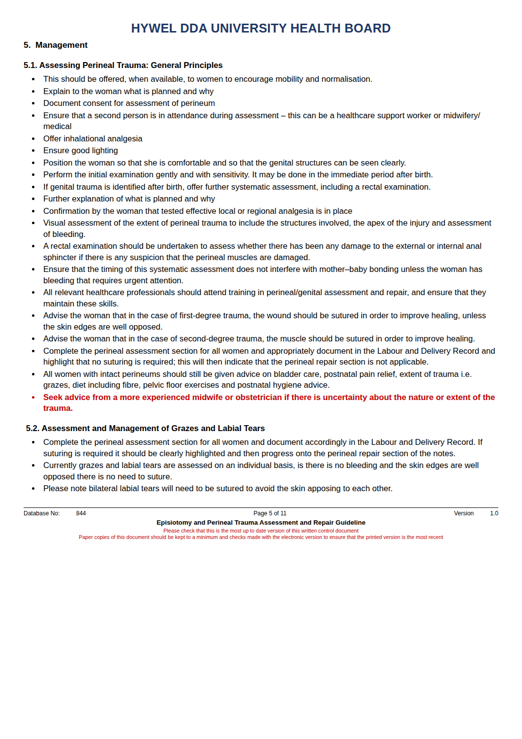HYWEL DDA UNIVERSITY HEALTH BOARD
5. Management
5.1. Assessing Perineal Trauma: General Principles
This should be offered, when available, to women to encourage mobility and normalisation.
Explain to the woman what is planned and why
Document consent for assessment of perineum
Ensure that a second person is in attendance during assessment – this can be a healthcare support worker or midwifery/ medical
Offer inhalational analgesia
Ensure good lighting
Position the woman so that she is comfortable and so that the genital structures can be seen clearly.
Perform the initial examination gently and with sensitivity. It may be done in the immediate period after birth.
If genital trauma is identified after birth, offer further systematic assessment, including a rectal examination.
Further explanation of what is planned and why
Confirmation by the woman that tested effective local or regional analgesia is in place
Visual assessment of the extent of perineal trauma to include the structures involved, the apex of the injury and assessment of bleeding.
A rectal examination should be undertaken to assess whether there has been any damage to the external or internal anal sphincter if there is any suspicion that the perineal muscles are damaged.
Ensure that the timing of this systematic assessment does not interfere with mother–baby bonding unless the woman has bleeding that requires urgent attention.
All relevant healthcare professionals should attend training in perineal/genital assessment and repair, and ensure that they maintain these skills.
Advise the woman that in the case of first-degree trauma, the wound should be sutured in order to improve healing, unless the skin edges are well opposed.
Advise the woman that in the case of second-degree trauma, the muscle should be sutured in order to improve healing.
Complete the perineal assessment section for all women and appropriately document in the Labour and Delivery Record and highlight that no suturing is required; this will then indicate that the perineal repair section is not applicable.
All women with intact perineums should still be given advice on bladder care, postnatal pain relief, extent of trauma i.e. grazes, diet including fibre, pelvic floor exercises and postnatal hygiene advice.
Seek advice from a more experienced midwife or obstetrician if there is uncertainty about the nature or extent of the trauma.
5.2. Assessment and Management of Grazes and Labial Tears
Complete the perineal assessment section for all women and document accordingly in the Labour and Delivery Record. If suturing is required it should be clearly highlighted and then progress onto the perineal repair section of the notes.
Currently grazes and labial tears are assessed on an individual basis, is there is no bleeding and the skin edges are well opposed there is no need to suture.
Please note bilateral labial tears will need to be sutured to avoid the skin apposing to each other.
Database No: 844 Page 5 of 11 Version 1.0
Episiotomy and Perineal Trauma Assessment and Repair Guideline
Please check that this is the most up to date version of this written control document
Paper copies of this document should be kept to a minimum and checks made with the electronic version to ensure that the printed version is the most recent